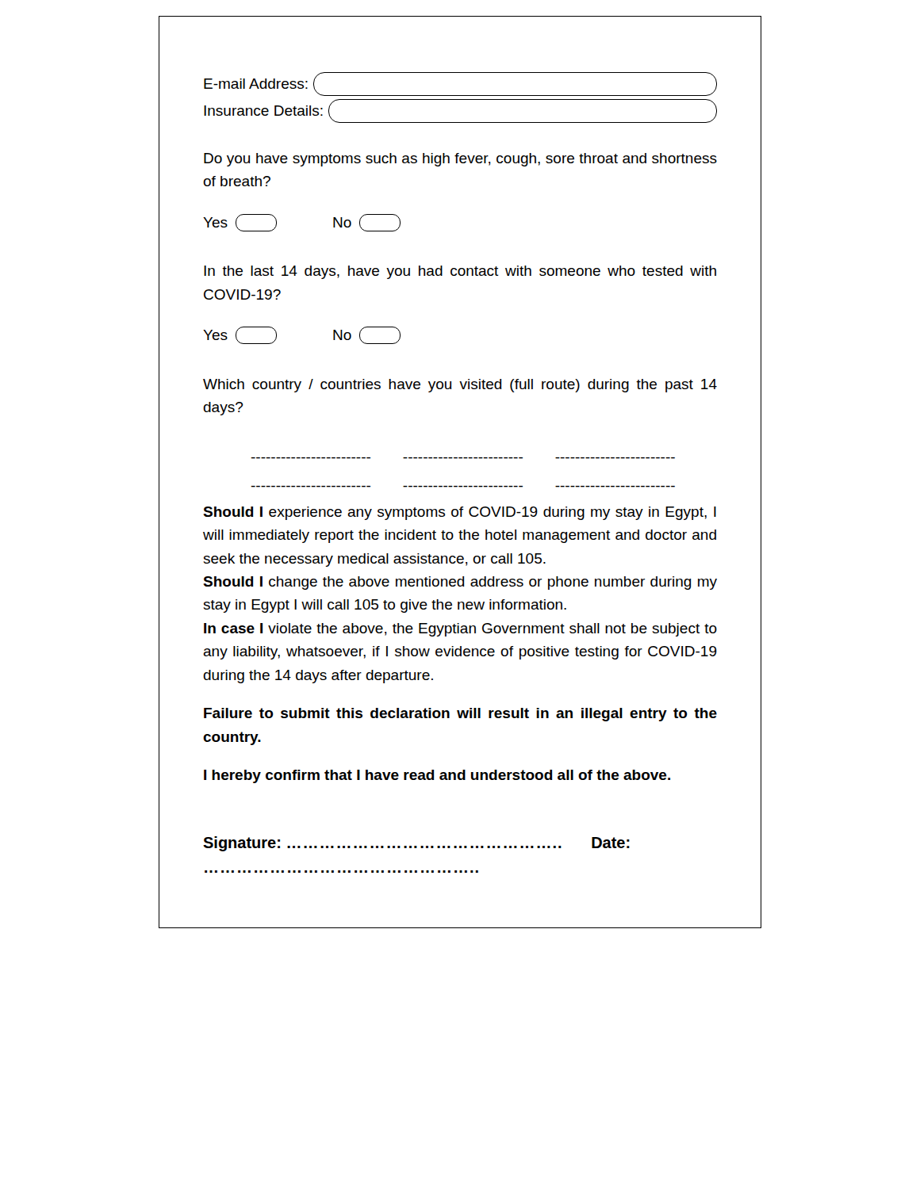E-mail Address:
Insurance Details:
Do you have symptoms such as high fever, cough, sore throat and shortness of breath?
Yes No
In the last 14 days, have you had contact with someone who tested with COVID-19?
Yes No
Which country / countries have you visited (full route) during the past 14 days?
------------------------ ------------------------ ------------------------
------------------------ ------------------------ ------------------------
Should I experience any symptoms of COVID-19 during my stay in Egypt, I will immediately report the incident to the hotel management and doctor and seek the necessary medical assistance, or call 105.
Should I change the above mentioned address or phone number during my stay in Egypt I will call 105 to give the new information.
In case I violate the above, the Egyptian Government shall not be subject to any liability, whatsoever, if I show evidence of positive testing for COVID-19 during the 14 days after departure.
Failure to submit this declaration will result in an illegal entry to the country.
I hereby confirm that I have read and understood all of the above.
Signature: ………………………………………….. Date: …………………………………………..